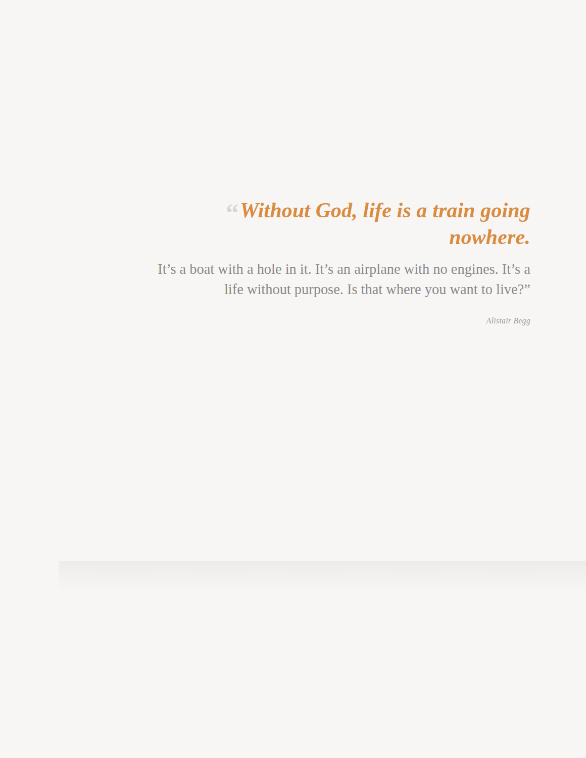“Without God, life is a train going nowhere. It’s a boat with a hole in it. It’s an airplane with no engines. It’s a life without purpose. Is that where you want to live?” Alistair Begg